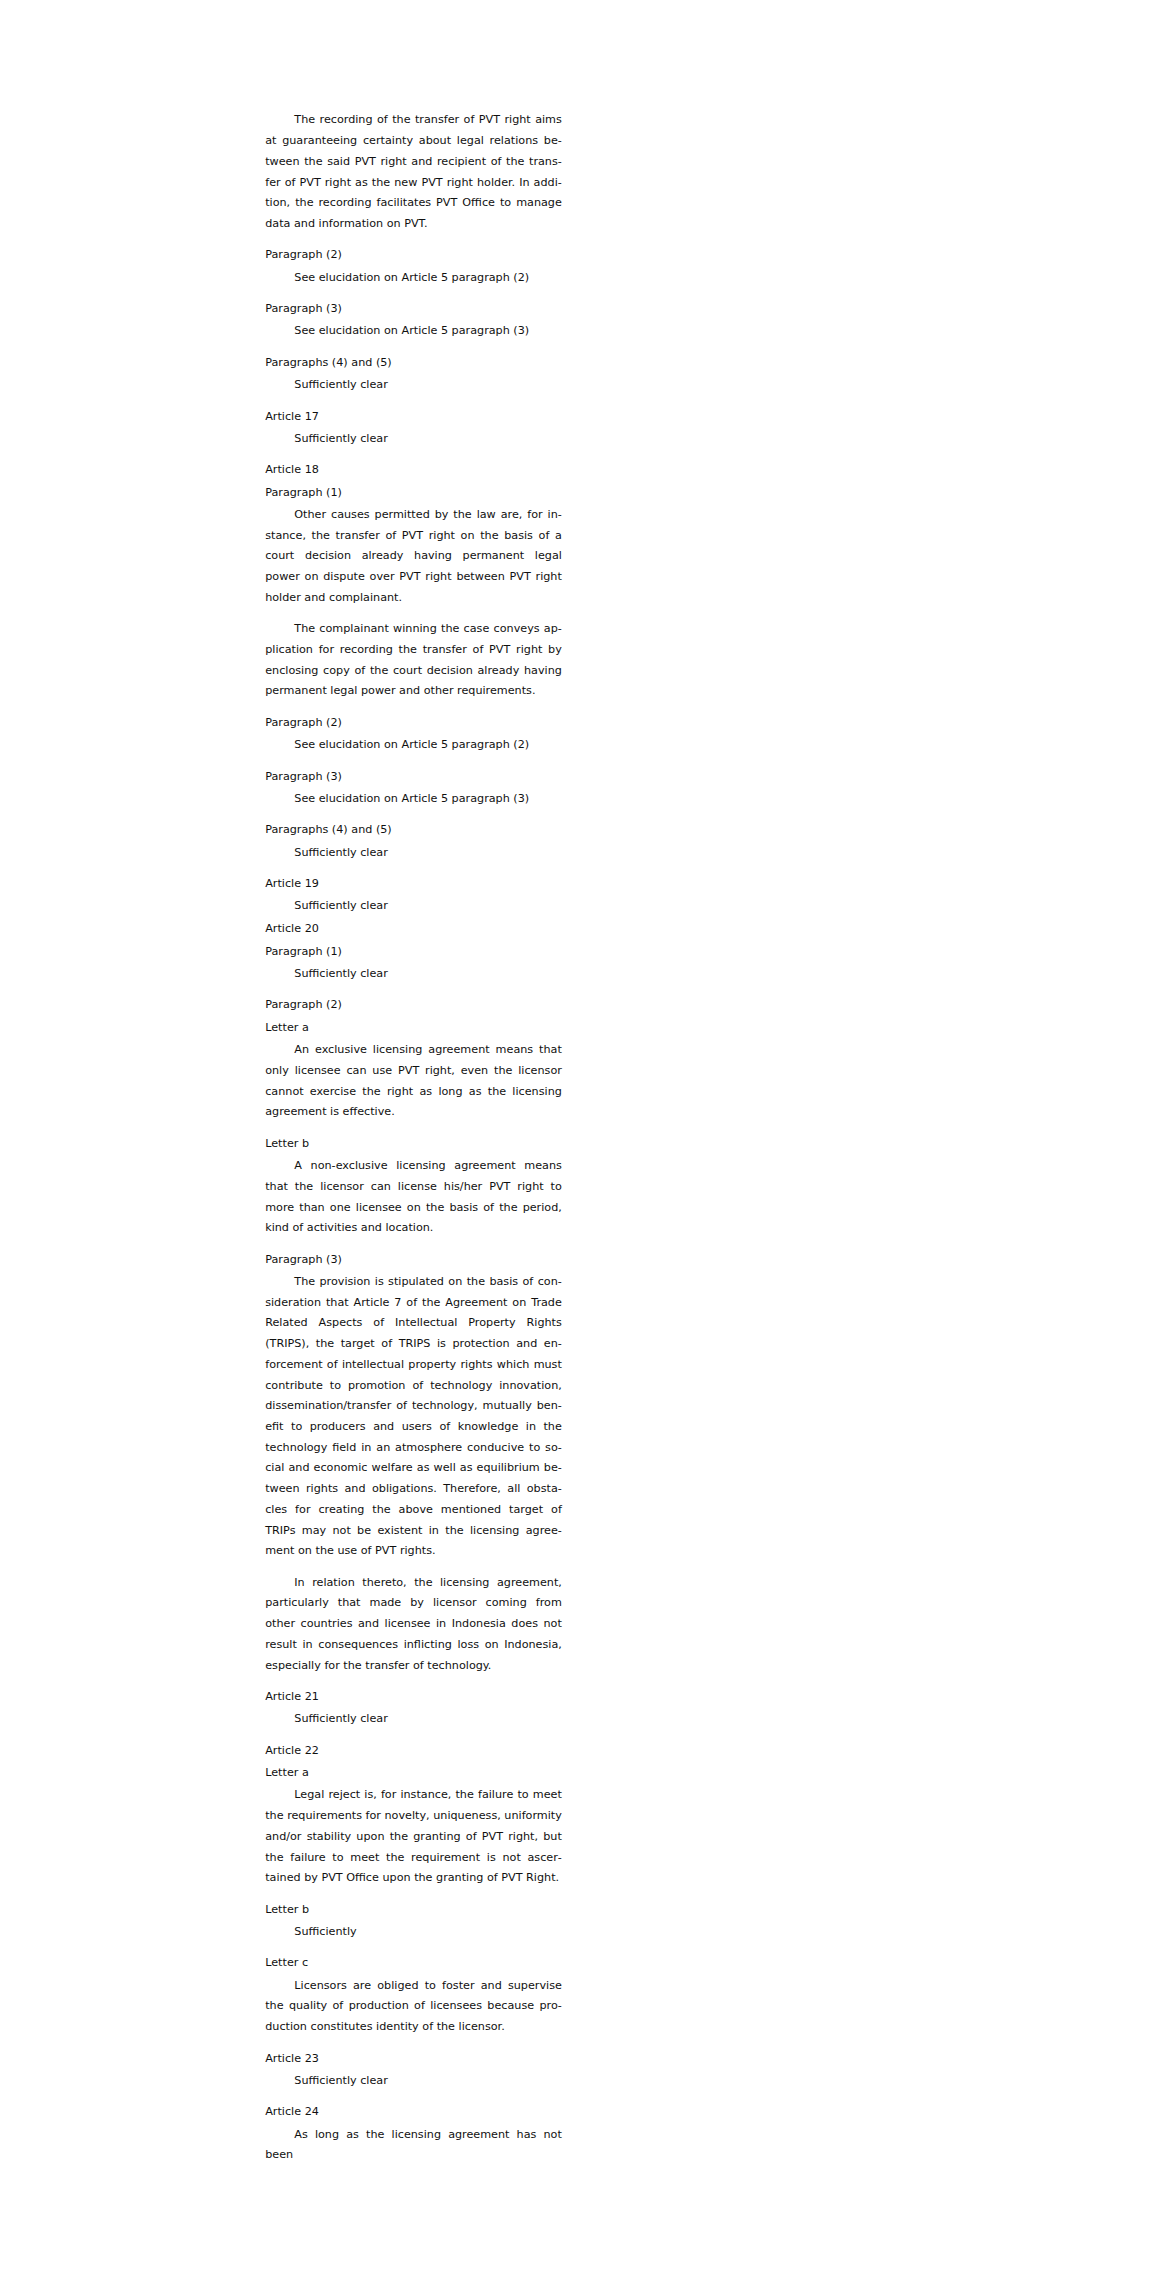The recording of the transfer of PVT right aims at guaranteeing certainty about legal relations between the said PVT right and recipient of the transfer of PVT right as the new PVT right holder. In addition, the recording facilitates PVT Office to manage data and information on PVT.
Paragraph (2)
See elucidation on Article 5 paragraph (2)
Paragraph (3)
See elucidation on Article 5 paragraph (3)
Paragraphs (4) and (5)
Sufficiently clear
Article 17
Sufficiently clear
Article 18
Paragraph (1)
Other causes permitted by the law are, for instance, the transfer of PVT right on the basis of a court decision already having permanent legal power on dispute over PVT right between PVT right holder and complainant.
The complainant winning the case conveys application for recording the transfer of PVT right by enclosing copy of the court decision already having permanent legal power and other requirements.
Paragraph (2)
See elucidation on Article 5 paragraph (2)
Paragraph (3)
See elucidation on Article 5 paragraph (3)
Paragraphs (4) and (5)
Sufficiently clear
Article 19
Sufficiently clear
Article 20
Paragraph (1)
Sufficiently clear
Paragraph (2)
Letter a
An exclusive licensing agreement means that only licensee can use PVT right, even the licensor cannot exercise the right as long as the licensing agreement is effective.
Letter b
A non-exclusive licensing agreement means that the licensor can license his/her PVT right to more than one licensee on the basis of the period, kind of activities and location.
Paragraph (3)
The provision is stipulated on the basis of consideration that Article 7 of the Agreement on Trade Related Aspects of Intellectual Property Rights (TRIPS), the target of TRIPS is protection and enforcement of intellectual property rights which must contribute to promotion of technology innovation, dissemination/transfer of technology, mutually benefit to producers and users of knowledge in the technology field in an atmosphere conducive to social and economic welfare as well as equilibrium between rights and obligations. Therefore, all obstacles for creating the above mentioned target of TRIPs may not be existent in the licensing agreement on the use of PVT rights.
In relation thereto, the licensing agreement, particularly that made by licensor coming from other countries and licensee in Indonesia does not result in consequences inflicting loss on Indonesia, especially for the transfer of technology.
Article 21
Sufficiently clear
Article 22
Letter a
Legal reject is, for instance, the failure to meet the requirements for novelty, uniqueness, uniformity and/or stability upon the granting of PVT right, but the failure to meet the requirement is not ascertained by PVT Office upon the granting of PVT Right.
Letter b
Sufficiently
Letter c
Licensors are obliged to foster and supervise the quality of production of licensees because production constitutes identity of the licensor.
Article 23
Sufficiently clear
Article 24
As long as the licensing agreement has not been